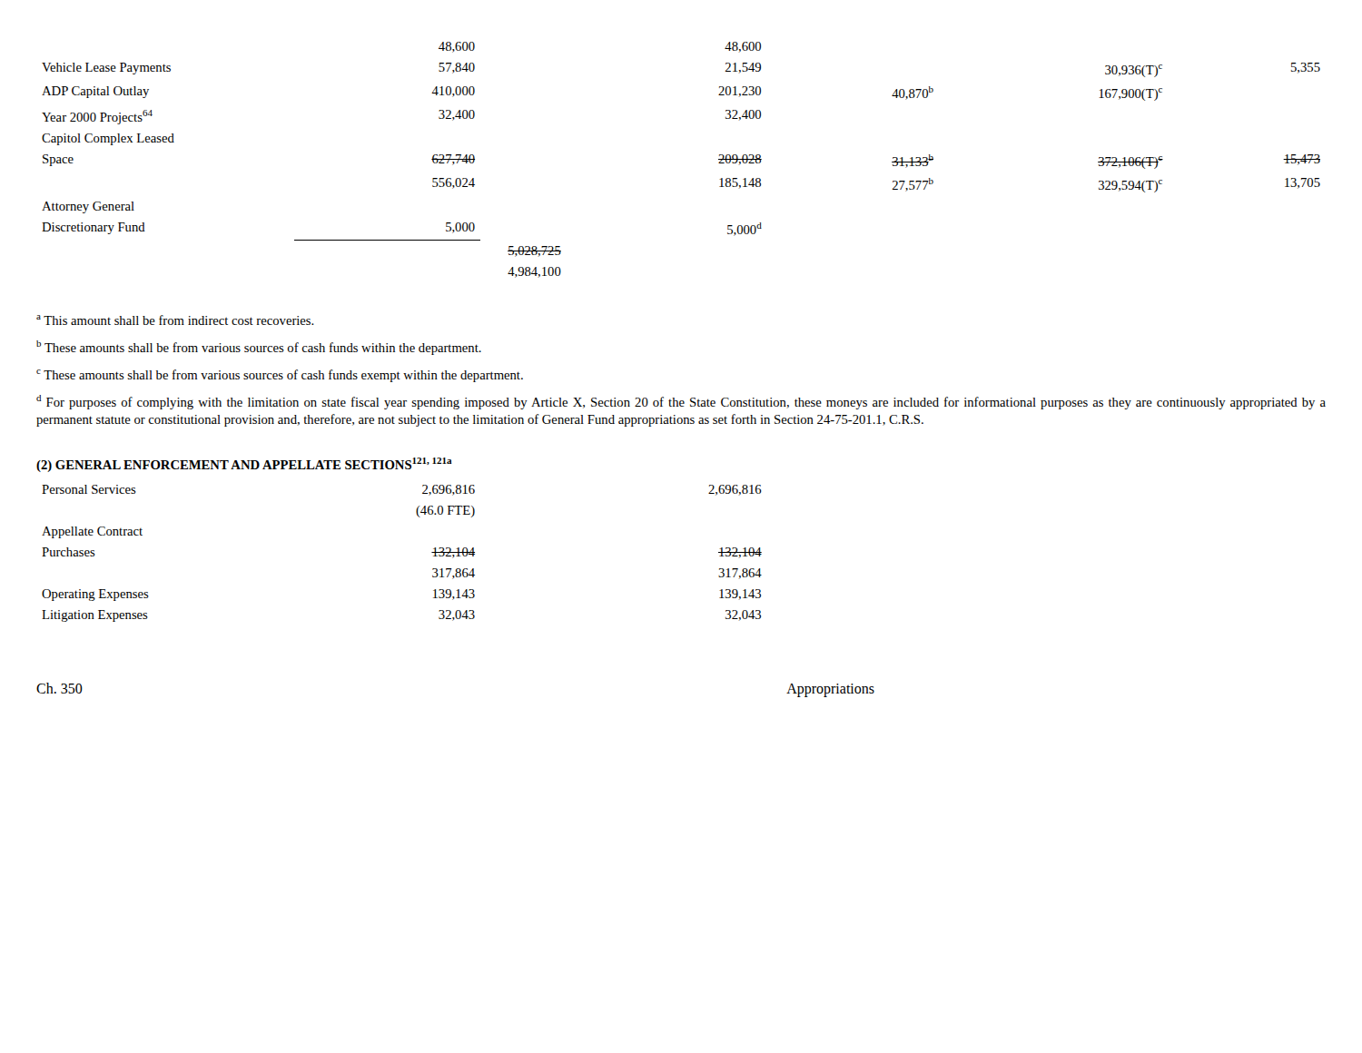| | 48,600 | | 48,600 | | | |
| Vehicle Lease Payments | 57,840 | | 21,549 | | 30,936(T) c | 5,355 |
| ADP Capital Outlay | 410,000 | | 201,230 | 40,870 b | 167,900(T) c | |
| Year 2000 Projects 64 | 32,400 | | 32,400 | | | |
| Capitol Complex Leased | | | | | | |
| Space | 627,740 | | 209,028 | 31,133 b | 372,106(T) c | 15,473 |
| | 556,024 | | 185,148 | 27,577 b | 329,594(T) c | 13,705 |
| Attorney General | | | | | | |
| Discretionary Fund | 5,000 | | 5,000 d | | | |
| | | 5,028,725 | | | | |
| | | 4,984,100 | | | | |
a This amount shall be from indirect cost recoveries.
b These amounts shall be from various sources of cash funds within the department.
c These amounts shall be from various sources of cash funds exempt within the department.
d For purposes of complying with the limitation on state fiscal year spending imposed by Article X, Section 20 of the State Constitution, these moneys are included for informational purposes as they are continuously appropriated by a permanent statute or constitutional provision and, therefore, are not subject to the limitation of General Fund appropriations as set forth in Section 24-75-201.1, C.R.S.
(2) GENERAL ENFORCEMENT AND APPELLATE SECTIONS121, 121a
| Personal Services | 2,696,816 | | 2,696,816 | | | |
| | (46.0 FTE) | | | | | |
| Appellate Contract | | | | | | |
| Purchases | 132,104 | | 132,104 | | | |
| | 317,864 | | 317,864 | | | |
| Operating Expenses | 139,143 | | 139,143 | | | |
| Litigation Expenses | 32,043 | | 32,043 | | | |
Ch. 350 Appropriations